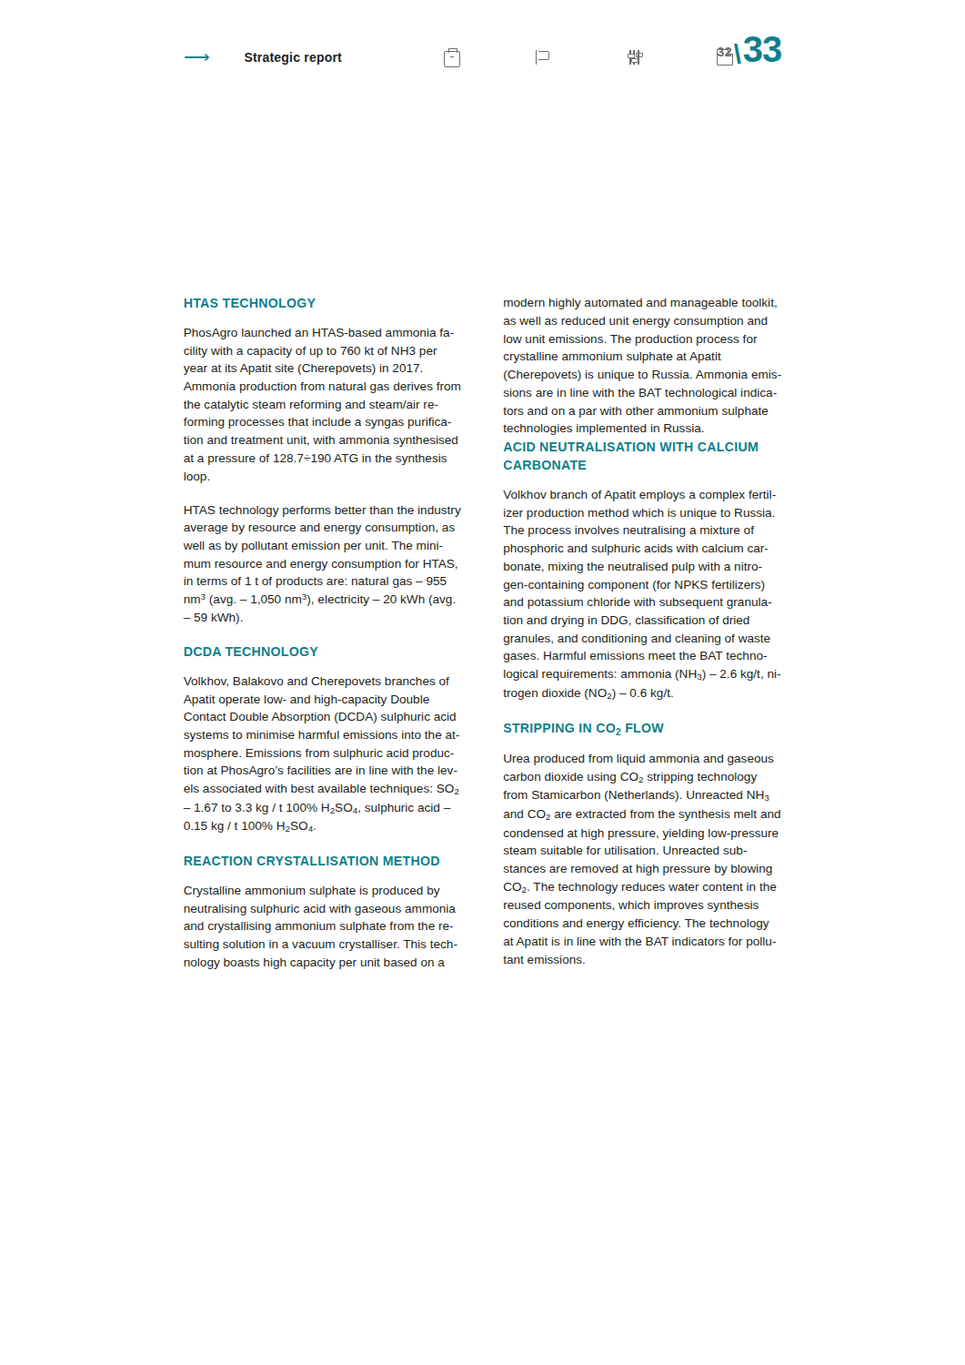⟶ Strategic report
32 \ 33
HTAS technology
PhosAgro launched an HTAS-based ammonia facility with a capacity of up to 760 kt of NH3 per year at its Apatit site (Cherepovets) in 2017. Ammonia production from natural gas derives from the catalytic steam reforming and steam/air reforming processes that include a syngas purification and treatment unit, with ammonia synthesised at a pressure of 128.7÷190 ATG in the synthesis loop.
HTAS technology performs better than the industry average by resource and energy consumption, as well as by pollutant emission per unit. The minimum resource and energy consumption for HTAS, in terms of 1 t of products are: natural gas – 955 nm3 (avg. – 1,050 nm3), electricity – 20 kWh (avg. – 59 kWh).
DCDA technology
Volkhov, Balakovo and Cherepovets branches of Apatit operate low- and high-capacity Double Contact Double Absorption (DCDA) sulphuric acid systems to minimise harmful emissions into the atmosphere. Emissions from sulphuric acid production at PhosAgro’s facilities are in line with the levels associated with best available techniques: SO2 – 1.67 to 3.3 kg / t 100% H2SO4, sulphuric acid – 0.15 kg / t 100% H2SO4.
Reaction crystallisation method
Crystalline ammonium sulphate is produced by neutralising sulphuric acid with gaseous ammonia and crystallising ammonium sulphate from the resulting solution in a vacuum crystalliser. This technology boasts high capacity per unit based on a modern highly automated and manageable toolkit, as well as reduced unit energy consumption and low unit emissions. The production process for crystalline ammonium sulphate at Apatit (Cherepovets) is unique to Russia. Ammonia emissions are in line with the BAT technological indicators and on a par with other ammonium sulphate technologies implemented in Russia.
Acid neutralisation with calcium carbonate
Volkhov branch of Apatit employs a complex fertilizer production method which is unique to Russia. The process involves neutralising a mixture of phosphoric and sulphuric acids with calcium carbonate, mixing the neutralised pulp with a nitrogen-containing component (for NPKS fertilizers) and potassium chloride with subsequent granulation and drying in DDG, classification of dried granules, and conditioning and cleaning of waste gases. Harmful emissions meet the BAT technological requirements: ammonia (NH3) – 2.6 kg/t, nitrogen dioxide (NO2) – 0.6 kg/t.
Stripping in CO2 flow
Urea produced from liquid ammonia and gaseous carbon dioxide using CO2 stripping technology from Stamicarbon (Netherlands). Unreacted NH3 and CO2 are extracted from the synthesis melt and condensed at high pressure, yielding low-pressure steam suitable for utilisation. Unreacted substances are removed at high pressure by blowing CO2. The technology reduces water content in the reused components, which improves synthesis conditions and energy efficiency. The technology at Apatit is in line with the BAT indicators for pollutant emissions.